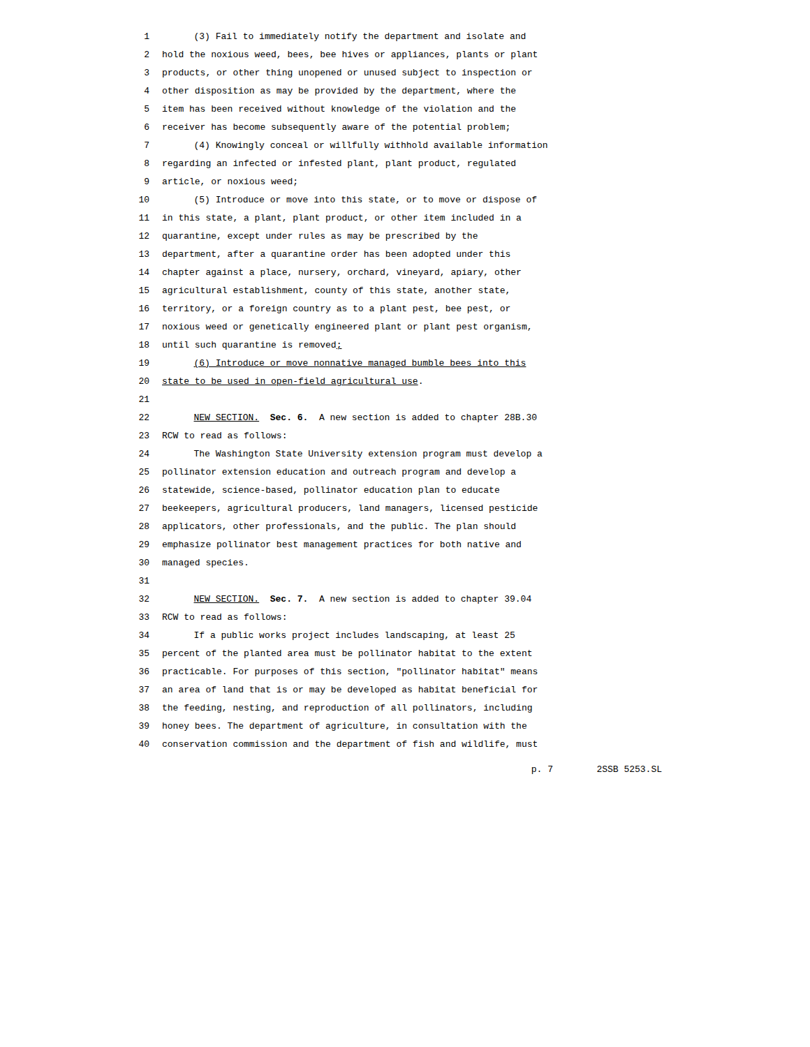(3) Fail to immediately notify the department and isolate and
hold the noxious weed, bees, bee hives or appliances, plants or plant
products, or other thing unopened or unused subject to inspection or
other disposition as may be provided by the department, where the
item has been received without knowledge of the violation and the
receiver has become subsequently aware of the potential problem;
(4) Knowingly conceal or willfully withhold available information
regarding an infected or infested plant, plant product, regulated
article, or noxious weed;
(5) Introduce or move into this state, or to move or dispose of
in this state, a plant, plant product, or other item included in a
quarantine, except under rules as may be prescribed by the
department, after a quarantine order has been adopted under this
chapter against a place, nursery, orchard, vineyard, apiary, other
agricultural establishment, county of this state, another state,
territory, or a foreign country as to a plant pest, bee pest, or
noxious weed or genetically engineered plant or plant pest organism,
until such quarantine is removed;
(6) Introduce or move nonnative managed bumble bees into this
state to be used in open-field agricultural use.
NEW SECTION. Sec. 6. A new section is added to chapter 28B.30
RCW to read as follows:
The Washington State University extension program must develop a
pollinator extension education and outreach program and develop a
statewide, science-based, pollinator education plan to educate
beekeepers, agricultural producers, land managers, licensed pesticide
applicators, other professionals, and the public. The plan should
emphasize pollinator best management practices for both native and
managed species.
NEW SECTION. Sec. 7. A new section is added to chapter 39.04
RCW to read as follows:
If a public works project includes landscaping, at least 25
percent of the planted area must be pollinator habitat to the extent
practicable. For purposes of this section, "pollinator habitat" means
an area of land that is or may be developed as habitat beneficial for
the feeding, nesting, and reproduction of all pollinators, including
honey bees. The department of agriculture, in consultation with the
conservation commission and the department of fish and wildlife, must
p. 7 2SSB 5253.SL